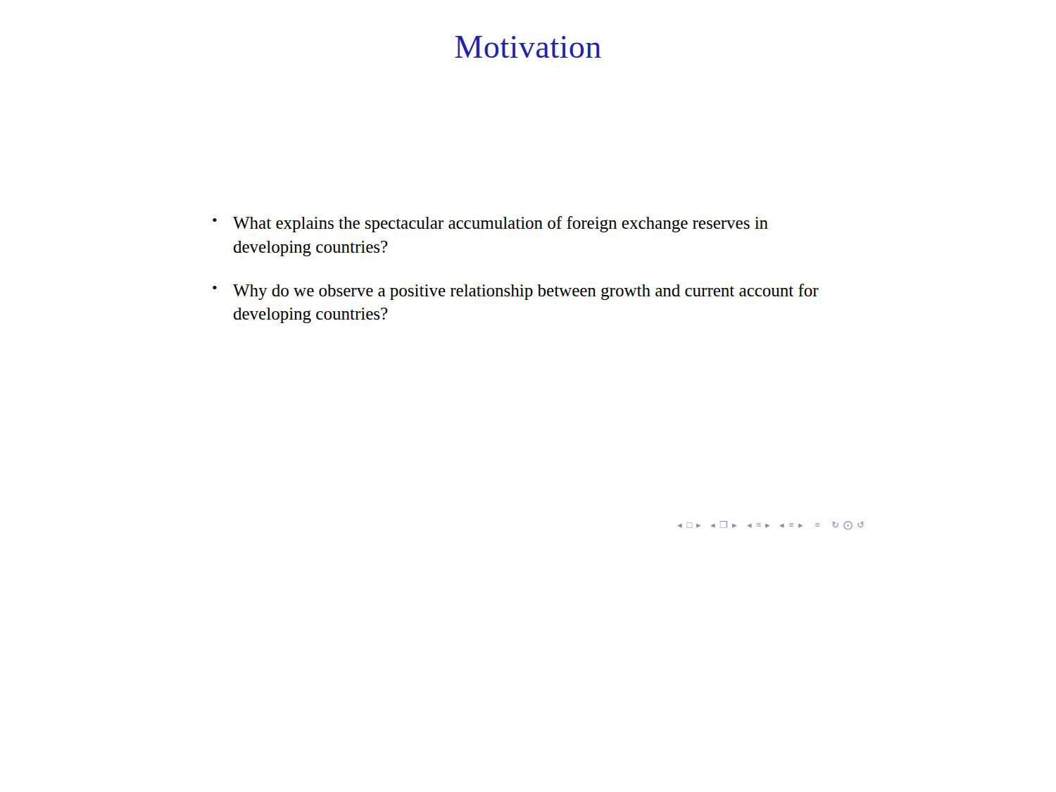Motivation
What explains the spectacular accumulation of foreign exchange reserves in developing countries?
Why do we observe a positive relationship between growth and current account for developing countries?
◂□▸ ◂❐▸ ◂≡▸ ◂≡▸ ≡ ↻⨀↺